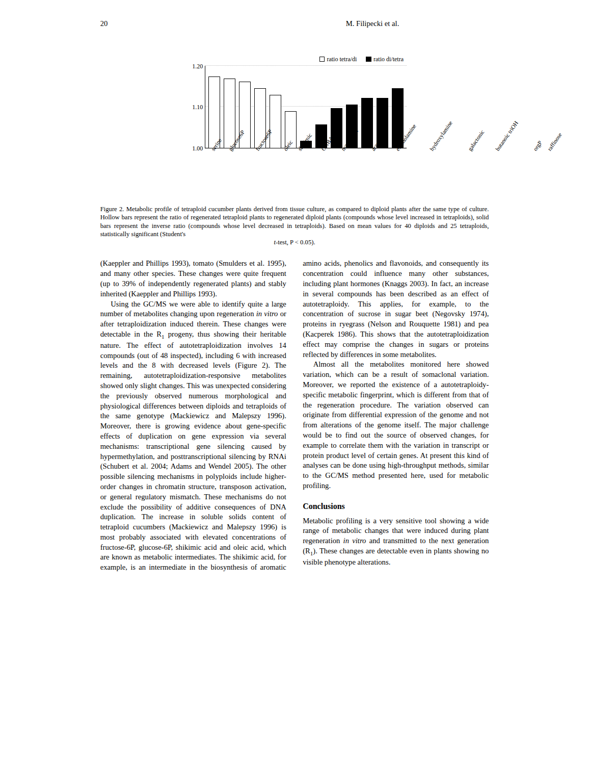20 M. Filipecki et al.
ratio tetra/di ratio di/tetra
1.20
1.10
1.00
serine glucose6P fructose6P oleic shikimic GABA mannose6P arachidic ethanolamine hydroxylamine galactonic butanoic triOH orgP raffinose
Figure 2. Metabolic profile of tetraploid cucumber plants derived from tissue culture, as compared to diploid plants after the same type of culture. Hollow bars represent the ratio of regenerated tetraploid plants to regenerated diploid plants (compounds whose level increased in tetraploids), solid bars represent the inverse ratio (compounds whose level decreased in tetraploids). Based on mean values for 40 diploids and 25 tetraploids, statistically significant (Student's t-test, P < 0.05).
(Kaeppler and Phillips 1993), tomato (Smulders et al. 1995), and many other species. These changes were quite frequent (up to 39% of independently regenerated plants) and stably inherited (Kaeppler and Phillips 1993).
Using the GC/MS we were able to identify quite a large number of metabolites changing upon regeneration in vitro or after tetraploidization induced therein. These changes were detectable in the R1 progeny, thus showing their heritable nature. The effect of autotetraploidization involves 14 compounds (out of 48 inspected), including 6 with increased levels and the 8 with decreased levels (Figure 2). The remaining, autotetraploidization-responsive metabolites showed only slight changes. This was unexpected considering the previously observed numerous morphological and physiological differences between diploids and tetraploids of the same genotype (Mackiewicz and Malepszy 1996). Moreover, there is growing evidence about gene-specific effects of duplication on gene expression via several mechanisms: transcriptional gene silencing caused by hypermethylation, and posttranscriptional silencing by RNAi (Schubert et al. 2004; Adams and Wendel 2005). The other possible silencing mechanisms in polyploids include higher-order changes in chromatin structure, transposon activation, or general regulatory mismatch. These mechanisms do not exclude the possibility of additive consequences of DNA duplication. The increase in soluble solids content of tetraploid cucumbers (Mackiewicz and Malepszy 1996) is most probably associated with elevated concentrations of fructose-6P, glucose-6P, shikimic acid and oleic acid, which are known as metabolic intermediates. The shikimic acid, for example, is an intermediate in the biosynthesis of aromatic amino acids, phenolics and flavonoids, and consequently its concentration could influence many other substances, including plant hormones (Knaggs 2003). In fact, an increase in several compounds has been described as an effect of autotetraploidy. This applies, for example, to the concentration of sucrose in sugar beet (Negovsky 1974), proteins in ryegrass (Nelson and Rouquette 1981) and pea (Kacperek 1986). This shows that the autotetraploidization effect may comprise the changes in sugars or proteins reflected by differences in some metabolites.
Almost all the metabolites monitored here showed variation, which can be a result of somaclonal variation. Moreover, we reported the existence of a autotetraploidy-specific metabolic fingerprint, which is different from that of the regeneration procedure. The variation observed can originate from differential expression of the genome and not from alterations of the genome itself. The major challenge would be to find out the source of observed changes, for example to correlate them with the variation in transcript or protein product level of certain genes. At present this kind of analyses can be done using high-throughput methods, similar to the GC/MS method presented here, used for metabolic profiling.
Conclusions
Metabolic profiling is a very sensitive tool showing a wide range of metabolic changes that were induced during plant regeneration in vitro and transmitted to the next generation (R1). These changes are detectable even in plants showing no visible phenotype alterations.